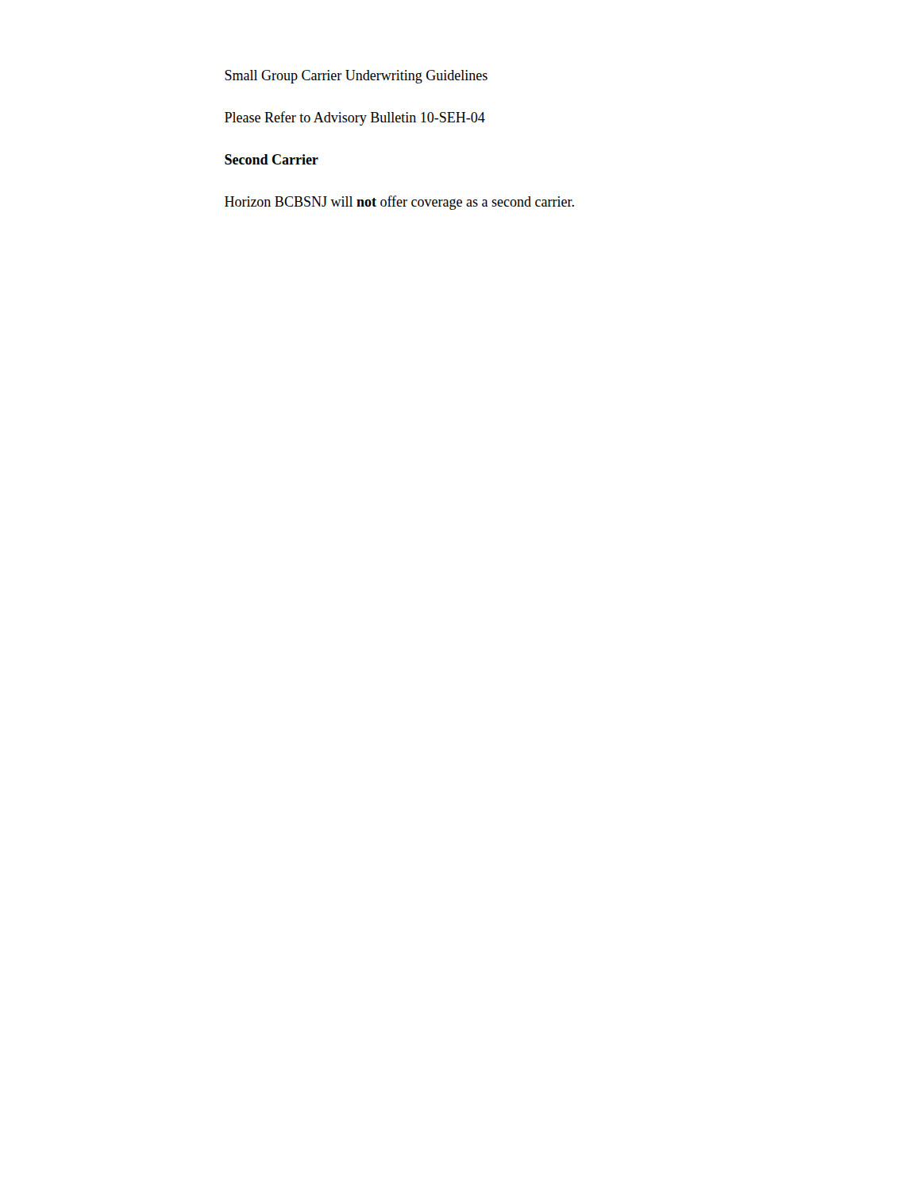Small Group Carrier Underwriting Guidelines
Please Refer to Advisory Bulletin 10-SEH-04
Second Carrier
Horizon BCBSNJ will not offer coverage as a second carrier.